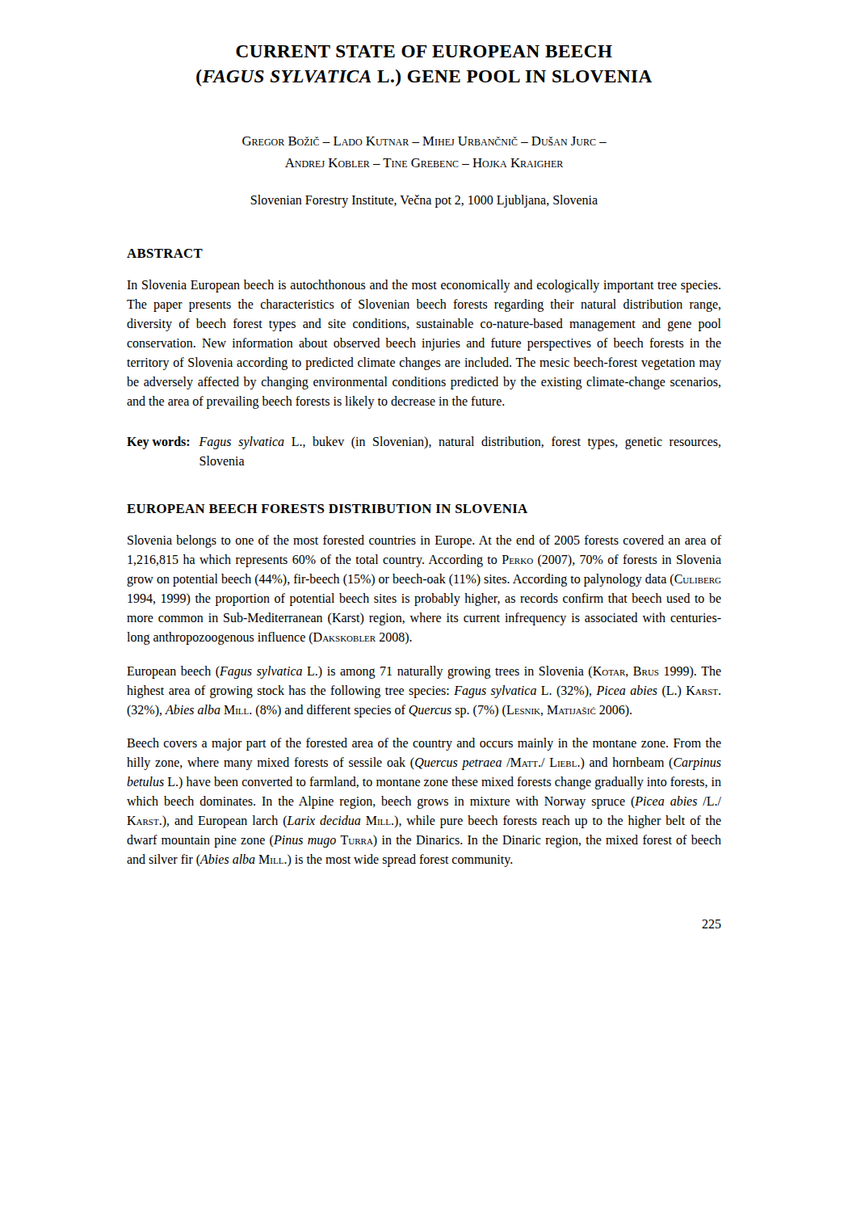Current State of European Beech
(Fagus sylvatica L.) Gene Pool in Slovenia
Gregor Božič – Lado Kutnar – Mihej Urbančnič – Dušan Jurc –
Andrej Kobler – Tine Grebenc – Hojka Kraigher
Slovenian Forestry Institute, Večna pot 2, 1000 Ljubljana, Slovenia
Abstract
In Slovenia European beech is autochthonous and the most economically and ecologically important tree species. The paper presents the characteristics of Slovenian beech forests regarding their natural distribution range, diversity of beech forest types and site conditions, sustainable co-nature-based management and gene pool conservation. New information about observed beech injuries and future perspectives of beech forests in the territory of Slovenia according to predicted climate changes are included. The mesic beech-forest vegetation may be adversely affected by changing environmental conditions predicted by the existing climate-change scenarios, and the area of prevailing beech forests is likely to decrease in the future.
Key words: Fagus sylvatica L., bukev (in Slovenian), natural distribution, forest types, genetic resources, Slovenia
European Beech Forests Distribution in Slovenia
Slovenia belongs to one of the most forested countries in Europe. At the end of 2005 forests covered an area of 1,216,815 ha which represents 60% of the total country. According to Perko (2007), 70% of forests in Slovenia grow on potential beech (44%), fir-beech (15%) or beech-oak (11%) sites. According to palynology data (Culiberg 1994, 1999) the proportion of potential beech sites is probably higher, as records confirm that beech used to be more common in Sub-Mediterranean (Karst) region, where its current infrequency is associated with centuries-long anthropozoogenous influence (Dakskobler 2008).
European beech (Fagus sylvatica L.) is among 71 naturally growing trees in Slovenia (Kotar, Brus 1999). The highest area of growing stock has the following tree species: Fagus sylvatica L. (32%), Picea abies (L.) Karst. (32%), Abies alba Mill. (8%) and different species of Quercus sp. (7%) (Lesnik, Matijašić 2006).
Beech covers a major part of the forested area of the country and occurs mainly in the montane zone. From the hilly zone, where many mixed forests of sessile oak (Quercus petraea /Matt./ Liebl.) and hornbeam (Carpinus betulus L.) have been converted to farmland, to montane zone these mixed forests change gradually into forests, in which beech dominates. In the Alpine region, beech grows in mixture with Norway spruce (Picea abies /L./ Karst.), and European larch (Larix decidua Mill.), while pure beech forests reach up to the higher belt of the dwarf mountain pine zone (Pinus mugo Turra) in the Dinarics. In the Dinaric region, the mixed forest of beech and silver fir (Abies alba Mill.) is the most wide spread forest community.
225